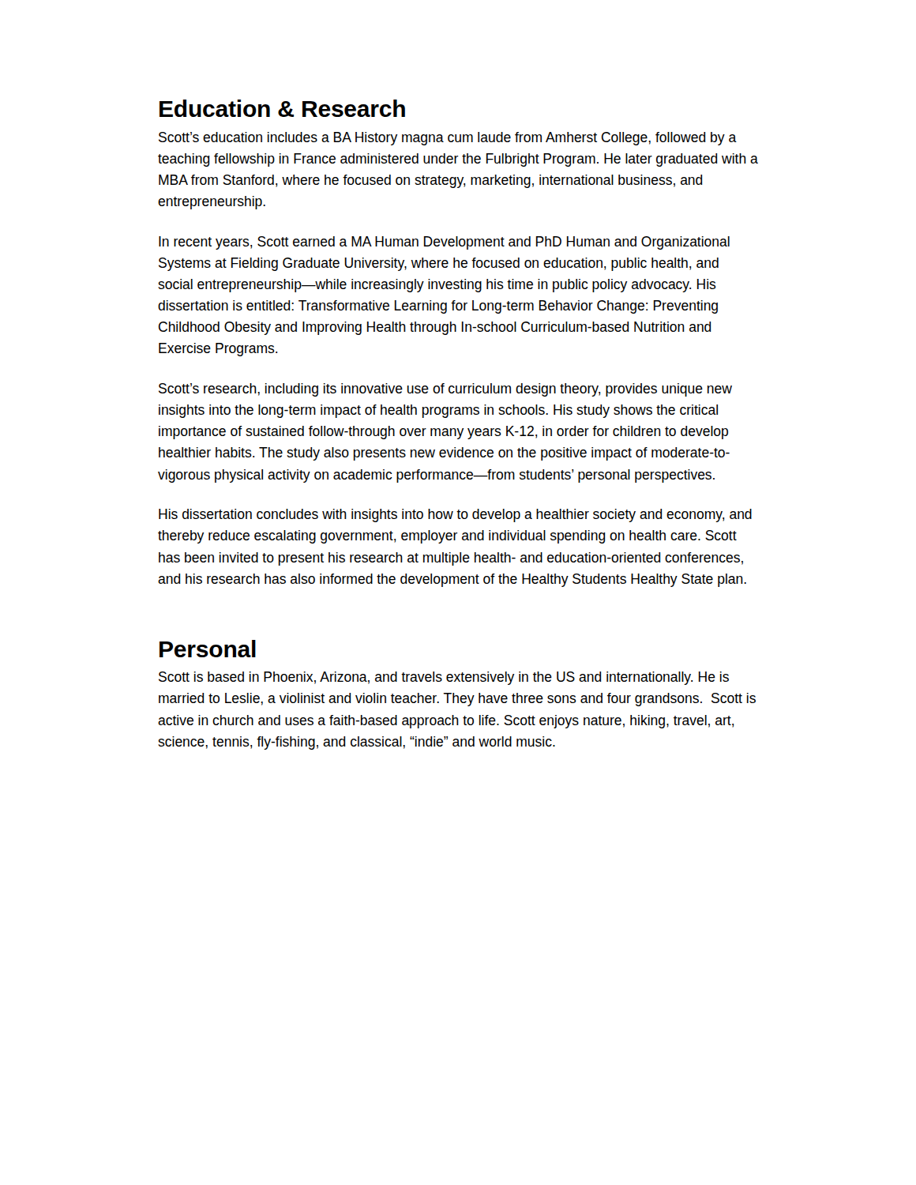Education & Research
Scott’s education includes a BA History magna cum laude from Amherst College, followed by a teaching fellowship in France administered under the Fulbright Program. He later graduated with a MBA from Stanford, where he focused on strategy, marketing, international business, and entrepreneurship.
In recent years, Scott earned a MA Human Development and PhD Human and Organizational Systems at Fielding Graduate University, where he focused on education, public health, and social entrepreneurship—while increasingly investing his time in public policy advocacy. His dissertation is entitled: Transformative Learning for Long-term Behavior Change: Preventing Childhood Obesity and Improving Health through In-school Curriculum-based Nutrition and Exercise Programs.
Scott’s research, including its innovative use of curriculum design theory, provides unique new insights into the long-term impact of health programs in schools. His study shows the critical importance of sustained follow-through over many years K-12, in order for children to develop healthier habits. The study also presents new evidence on the positive impact of moderate-to-vigorous physical activity on academic performance—from students’ personal perspectives.
His dissertation concludes with insights into how to develop a healthier society and economy, and thereby reduce escalating government, employer and individual spending on health care. Scott has been invited to present his research at multiple health- and education-oriented conferences, and his research has also informed the development of the Healthy Students Healthy State plan.
Personal
Scott is based in Phoenix, Arizona, and travels extensively in the US and internationally. He is married to Leslie, a violinist and violin teacher. They have three sons and four grandsons. Scott is active in church and uses a faith-based approach to life. Scott enjoys nature, hiking, travel, art, science, tennis, fly-fishing, and classical, “indie” and world music.